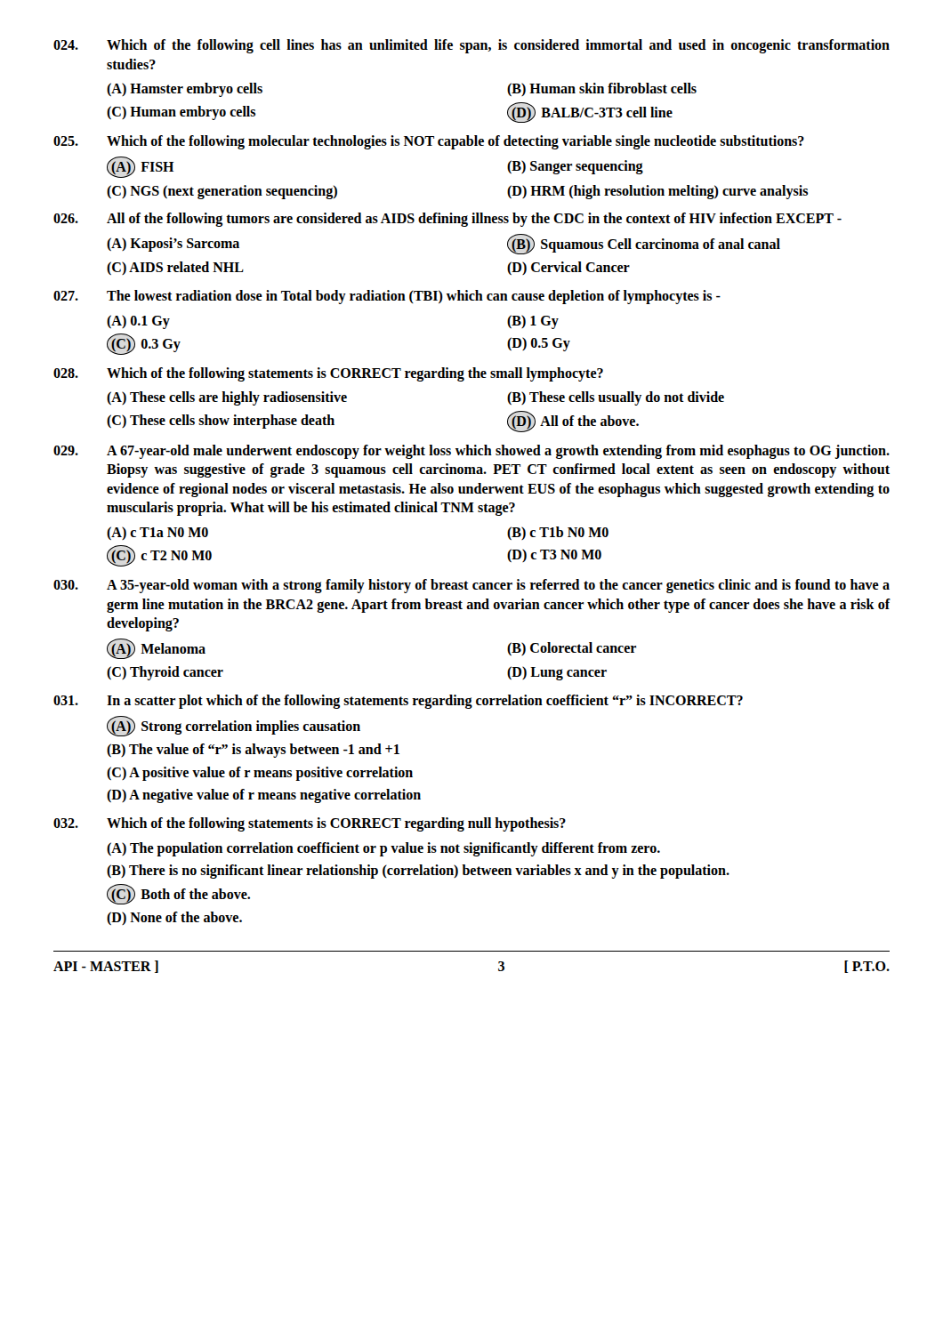024.
Which of the following cell lines has an unlimited life span, is considered immortal and used in oncogenic transformation studies?
(A) Hamster embryo cells
(B) Human skin fibroblast cells
(C) Human embryo cells
(D) BALB/C-3T3 cell line
025.
Which of the following molecular technologies is NOT capable of detecting variable single nucleotide substitutions?
(A) FISH
(B) Sanger sequencing
(C) NGS (next generation sequencing)
(D) HRM (high resolution melting) curve analysis
026.
All of the following tumors are considered as AIDS defining illness by the CDC in the context of HIV infection EXCEPT -
(A) Kaposi’s Sarcoma
(B) Squamous Cell carcinoma of anal canal
(C) AIDS related NHL
(D) Cervical Cancer
027.
The lowest radiation dose in Total body radiation (TBI) which can cause depletion of lymphocytes is -
(A) 0.1 Gy
(B) 1 Gy
(C) 0.3 Gy
(D) 0.5 Gy
028.
Which of the following statements is CORRECT regarding the small lymphocyte?
(A) These cells are highly radiosensitive
(B) These cells usually do not divide
(C) These cells show interphase death
(D) All of the above.
029.
A 67-year-old male underwent endoscopy for weight loss which showed a growth extending from mid esophagus to OG junction. Biopsy was suggestive of grade 3 squamous cell carcinoma. PET CT confirmed local extent as seen on endoscopy without evidence of regional nodes or visceral metastasis. He also underwent EUS of the esophagus which suggested growth extending to muscularis propria. What will be his estimated clinical TNM stage?
(A) c T1a N0 M0
(B) c T1b N0 M0
(C) c T2 N0 M0
(D) c T3 N0 M0
030.
A 35-year-old woman with a strong family history of breast cancer is referred to the cancer genetics clinic and is found to have a germ line mutation in the BRCA2 gene. Apart from breast and ovarian cancer which other type of cancer does she have a risk of developing?
(A) Melanoma
(B) Colorectal cancer
(C) Thyroid cancer
(D) Lung cancer
031.
In a scatter plot which of the following statements regarding correlation coefficient “r” is INCORRECT?
(A) Strong correlation implies causation
(B) The value of “r” is always between -1 and +1
(C) A positive value of r means positive correlation
(D) A negative value of r means negative correlation
032.
Which of the following statements is CORRECT regarding null hypothesis?
(A) The population correlation coefficient or p value is not significantly different from zero.
(B) There is no significant linear relationship (correlation) between variables x and y in the population.
(C) Both of the above.
(D) None of the above.
API - MASTER ]
3
[ P.T.O.